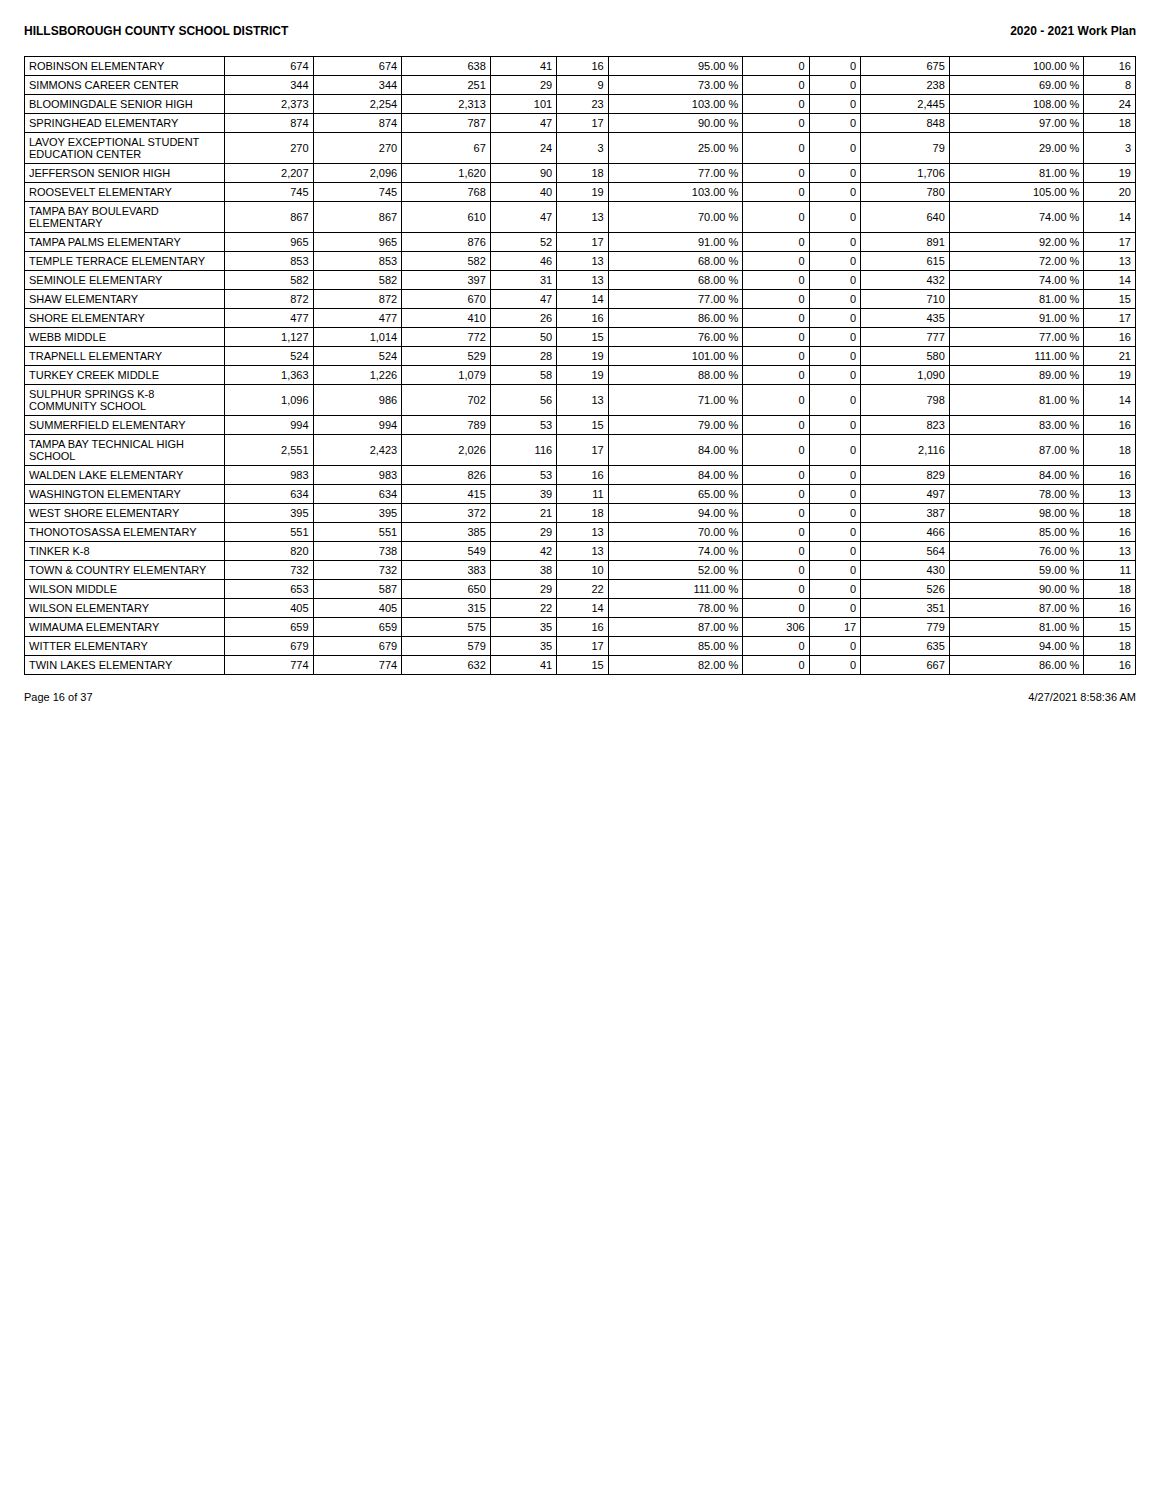HILLSBOROUGH COUNTY SCHOOL DISTRICT 2020 - 2021 Work Plan
| ROBINSON ELEMENTARY | 674 | 674 | 638 | 41 | 16 | 95.00 % | 0 | 0 | 675 | 100.00 % | 16 |
| SIMMONS CAREER CENTER | 344 | 344 | 251 | 29 | 9 | 73.00 % | 0 | 0 | 238 | 69.00 % | 8 |
| BLOOMINGDALE SENIOR HIGH | 2,373 | 2,254 | 2,313 | 101 | 23 | 103.00 % | 0 | 0 | 2,445 | 108.00 % | 24 |
| SPRINGHEAD ELEMENTARY | 874 | 874 | 787 | 47 | 17 | 90.00 % | 0 | 0 | 848 | 97.00 % | 18 |
| LAVOY EXCEPTIONAL STUDENT EDUCATION CENTER | 270 | 270 | 67 | 24 | 3 | 25.00 % | 0 | 0 | 79 | 29.00 % | 3 |
| JEFFERSON SENIOR HIGH | 2,207 | 2,096 | 1,620 | 90 | 18 | 77.00 % | 0 | 0 | 1,706 | 81.00 % | 19 |
| ROOSEVELT ELEMENTARY | 745 | 745 | 768 | 40 | 19 | 103.00 % | 0 | 0 | 780 | 105.00 % | 20 |
| TAMPA BAY BOULEVARD ELEMENTARY | 867 | 867 | 610 | 47 | 13 | 70.00 % | 0 | 0 | 640 | 74.00 % | 14 |
| TAMPA PALMS ELEMENTARY | 965 | 965 | 876 | 52 | 17 | 91.00 % | 0 | 0 | 891 | 92.00 % | 17 |
| TEMPLE TERRACE ELEMENTARY | 853 | 853 | 582 | 46 | 13 | 68.00 % | 0 | 0 | 615 | 72.00 % | 13 |
| SEMINOLE ELEMENTARY | 582 | 582 | 397 | 31 | 13 | 68.00 % | 0 | 0 | 432 | 74.00 % | 14 |
| SHAW ELEMENTARY | 872 | 872 | 670 | 47 | 14 | 77.00 % | 0 | 0 | 710 | 81.00 % | 15 |
| SHORE ELEMENTARY | 477 | 477 | 410 | 26 | 16 | 86.00 % | 0 | 0 | 435 | 91.00 % | 17 |
| WEBB MIDDLE | 1,127 | 1,014 | 772 | 50 | 15 | 76.00 % | 0 | 0 | 777 | 77.00 % | 16 |
| TRAPNELL ELEMENTARY | 524 | 524 | 529 | 28 | 19 | 101.00 % | 0 | 0 | 580 | 111.00 % | 21 |
| TURKEY CREEK MIDDLE | 1,363 | 1,226 | 1,079 | 58 | 19 | 88.00 % | 0 | 0 | 1,090 | 89.00 % | 19 |
| SULPHUR SPRINGS K-8 COMMUNITY SCHOOL | 1,096 | 986 | 702 | 56 | 13 | 71.00 % | 0 | 0 | 798 | 81.00 % | 14 |
| SUMMERFIELD ELEMENTARY | 994 | 994 | 789 | 53 | 15 | 79.00 % | 0 | 0 | 823 | 83.00 % | 16 |
| TAMPA BAY TECHNICAL HIGH SCHOOL | 2,551 | 2,423 | 2,026 | 116 | 17 | 84.00 % | 0 | 0 | 2,116 | 87.00 % | 18 |
| WALDEN LAKE ELEMENTARY | 983 | 983 | 826 | 53 | 16 | 84.00 % | 0 | 0 | 829 | 84.00 % | 16 |
| WASHINGTON ELEMENTARY | 634 | 634 | 415 | 39 | 11 | 65.00 % | 0 | 0 | 497 | 78.00 % | 13 |
| WEST SHORE ELEMENTARY | 395 | 395 | 372 | 21 | 18 | 94.00 % | 0 | 0 | 387 | 98.00 % | 18 |
| THONOTOSASSA ELEMENTARY | 551 | 551 | 385 | 29 | 13 | 70.00 % | 0 | 0 | 466 | 85.00 % | 16 |
| TINKER K-8 | 820 | 738 | 549 | 42 | 13 | 74.00 % | 0 | 0 | 564 | 76.00 % | 13 |
| TOWN & COUNTRY ELEMENTARY | 732 | 732 | 383 | 38 | 10 | 52.00 % | 0 | 0 | 430 | 59.00 % | 11 |
| WILSON MIDDLE | 653 | 587 | 650 | 29 | 22 | 111.00 % | 0 | 0 | 526 | 90.00 % | 18 |
| WILSON ELEMENTARY | 405 | 405 | 315 | 22 | 14 | 78.00 % | 0 | 0 | 351 | 87.00 % | 16 |
| WIMAUMA ELEMENTARY | 659 | 659 | 575 | 35 | 16 | 87.00 % | 306 | 17 | 779 | 81.00 % | 15 |
| WITTER ELEMENTARY | 679 | 679 | 579 | 35 | 17 | 85.00 % | 0 | 0 | 635 | 94.00 % | 18 |
| TWIN LAKES ELEMENTARY | 774 | 774 | 632 | 41 | 15 | 82.00 % | 0 | 0 | 667 | 86.00 % | 16 |
Page 16 of 37 4/27/2021 8:58:36 AM